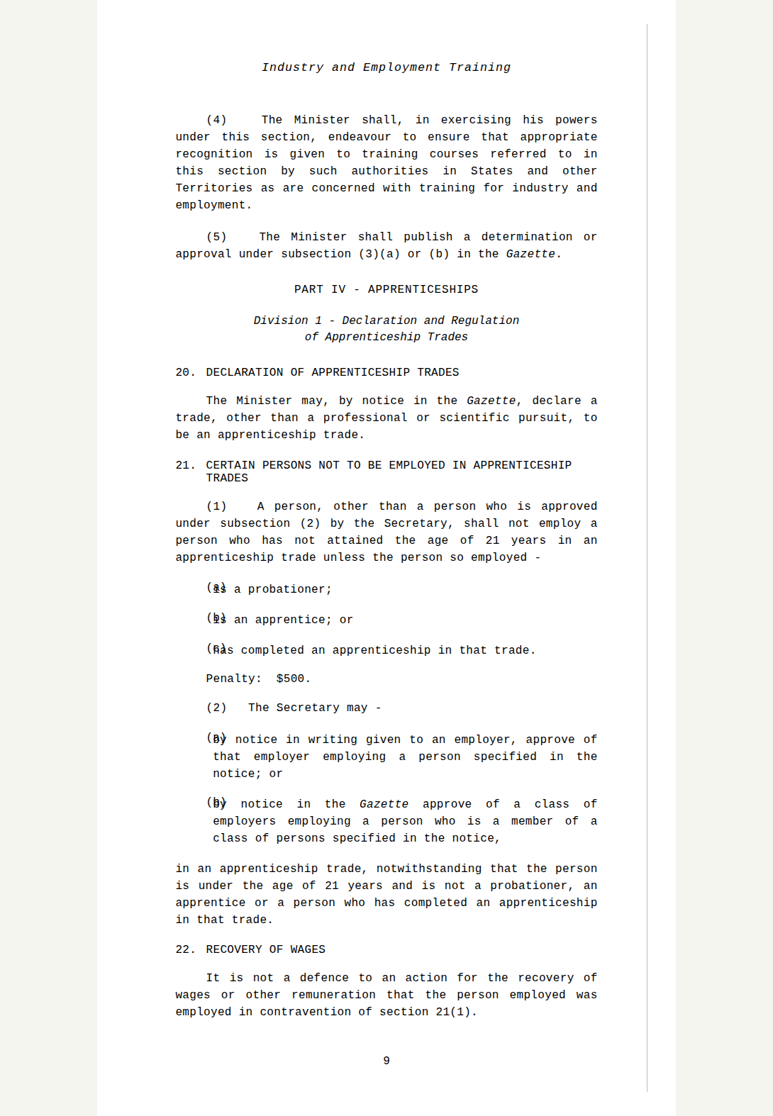Industry and Employment Training
(4) The Minister shall, in exercising his powers under this section, endeavour to ensure that appropriate recognition is given to training courses referred to in this section by such authorities in States and other Territories as are concerned with training for industry and employment.
(5) The Minister shall publish a determination or approval under subsection (3)(a) or (b) in the Gazette.
PART IV - APPRENTICESHIPS
Division 1 - Declaration and Regulation
of Apprenticeship Trades
20. DECLARATION OF APPRENTICESHIP TRADES
The Minister may, by notice in the Gazette, declare a trade, other than a professional or scientific pursuit, to be an apprenticeship trade.
21. CERTAIN PERSONS NOT TO BE EMPLOYED IN APPRENTICESHIP TRADES
(1) A person, other than a person who is approved under subsection (2) by the Secretary, shall not employ a person who has not attained the age of 21 years in an apprenticeship trade unless the person so employed -
(a) is a probationer;
(b) is an apprentice; or
(c) has completed an apprenticeship in that trade.
Penalty: $500.
(2) The Secretary may -
(a) by notice in writing given to an employer, approve of that employer employing a person specified in the notice; or
(b) by notice in the Gazette approve of a class of employers employing a person who is a member of a class of persons specified in the notice,
in an apprenticeship trade, notwithstanding that the person is under the age of 21 years and is not a probationer, an apprentice or a person who has completed an apprenticeship in that trade.
22. RECOVERY OF WAGES
It is not a defence to an action for the recovery of wages or other remuneration that the person employed was employed in contravention of section 21(1).
9